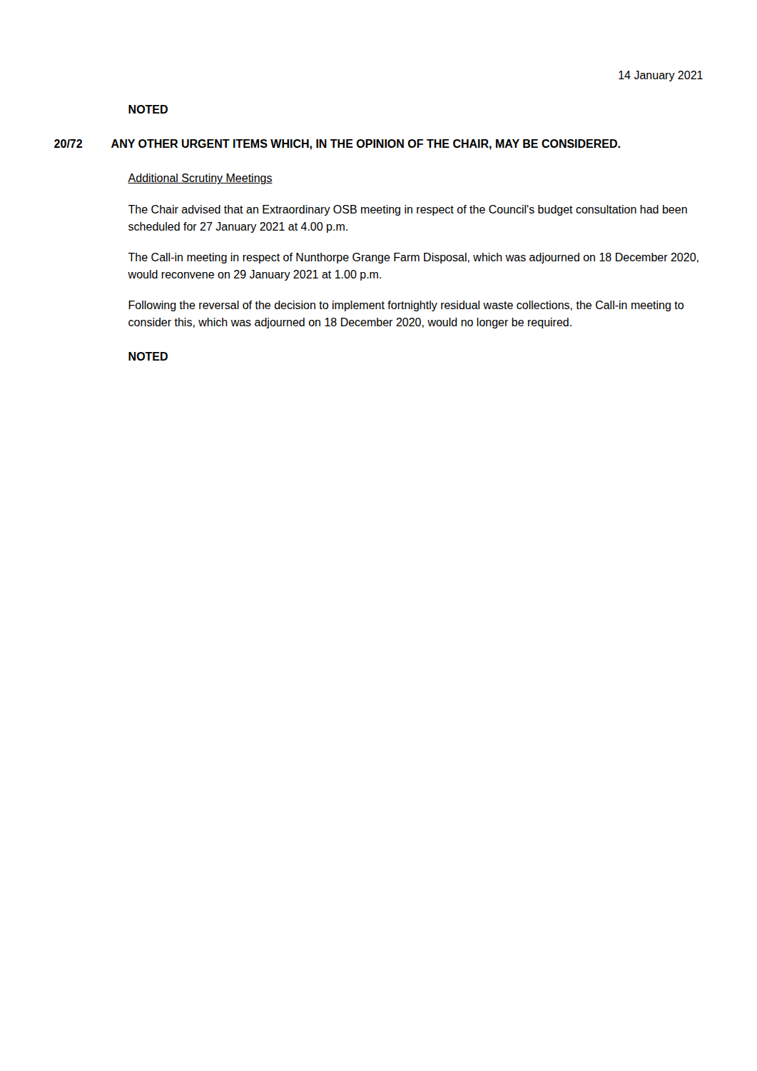14 January 2021
NOTED
20/72
ANY OTHER URGENT ITEMS WHICH, IN THE OPINION OF THE CHAIR, MAY BE CONSIDERED.
Additional Scrutiny Meetings
The Chair advised that an Extraordinary OSB meeting in respect of the Council's budget consultation had been scheduled for 27 January 2021 at 4.00 p.m.
The Call-in meeting in respect of Nunthorpe Grange Farm Disposal, which was adjourned on 18 December 2020, would reconvene on 29 January 2021 at 1.00 p.m.
Following the reversal of the decision to implement fortnightly residual waste collections, the Call-in meeting to consider this, which was adjourned on 18 December 2020, would no longer be required.
NOTED